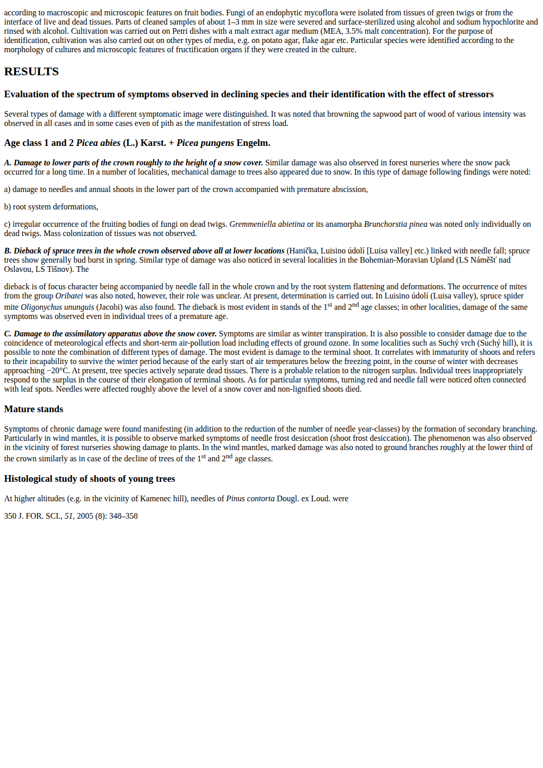according to macroscopic and microscopic features on fruit bodies. Fungi of an endophytic mycoflora were isolated from tissues of green twigs or from the interface of live and dead tissues. Parts of cleaned samples of about 1–3 mm in size were severed and surface-sterilized using alcohol and sodium hypochlorite and rinsed with alcohol. Cultivation was carried out on Petri dishes with a malt extract agar medium (MEA, 3.5% malt concentration). For the purpose of identification, cultivation was also carried out on other types of media, e.g. on potato agar, flake agar etc. Particular species were identified according to the morphology of cultures and microscopic features of fructification organs if they were created in the culture.
RESULTS
Evaluation of the spectrum of symptoms observed in declining species and their identification with the effect of stressors
Several types of damage with a different symptomatic image were distinguished. It was noted that browning the sapwood part of wood of various intensity was observed in all cases and in some cases even of pith as the manifestation of stress load.
Age class 1 and 2 Picea abies (L.) Karst. + Picea pungens Engelm.
A. Damage to lower parts of the crown roughly to the height of a snow cover. Similar damage was also observed in forest nurseries where the snow pack occurred for a long time. In a number of localities, mechanical damage to trees also appeared due to snow. In this type of damage following findings were noted:
a) damage to needles and annual shoots in the lower part of the crown accompanied with premature abscission,
b) root system deformations,
c) irregular occurrence of the fruiting bodies of fungi on dead twigs. Gremmeniella abietina or its anamorpha Brunchorstia pinea was noted only individually on dead twigs. Mass colonization of tissues was not observed.
B. Dieback of spruce trees in the whole crown observed above all at lower locations (Hanička, Luisino údolí [Luisa valley] etc.) linked with needle fall; spruce trees show generally bud burst in spring. Similar type of damage was also noticed in several localities in the Bohemian-Moravian Upland (LS Náměšť nad Oslavou, LS Tišnov). The
dieback is of focus character being accompanied by needle fall in the whole crown and by the root system flattening and deformations. The occurrence of mites from the group Oribatei was also noted, however, their role was unclear. At present, determination is carried out. In Luisino údolí (Luisa valley), spruce spider mite Oligonychus ununguis (Jacobi) was also found. The dieback is most evident in stands of the 1st and 2nd age classes; in other localities, damage of the same symptoms was observed even in individual trees of a premature age.
C. Damage to the assimilatory apparatus above the snow cover. Symptoms are similar as winter transpiration. It is also possible to consider damage due to the coincidence of meteorological effects and short-term air-pollution load including effects of ground ozone. In some localities such as Suchý vrch (Suchý hill), it is possible to note the combination of different types of damage. The most evident is damage to the terminal shoot. It correlates with immaturity of shoots and refers to their incapability to survive the winter period because of the early start of air temperatures below the freezing point, in the course of winter with decreases approaching −20°C. At present, tree species actively separate dead tissues. There is a probable relation to the nitrogen surplus. Individual trees inappropriately respond to the surplus in the course of their elongation of terminal shoots. As for particular symptoms, turning red and needle fall were noticed often connected with leaf spots. Needles were affected roughly above the level of a snow cover and non-lignified shoots died.
Mature stands
Symptoms of chronic damage were found manifesting (in addition to the reduction of the number of needle year-classes) by the formation of secondary branching. Particularly in wind mantles, it is possible to observe marked symptoms of needle frost desiccation (shoot frost desiccation). The phenomenon was also observed in the vicinity of forest nurseries showing damage to plants. In the wind mantles, marked damage was also noted to ground branches roughly at the lower third of the crown similarly as in case of the decline of trees of the 1st and 2nd age classes.
Histological study of shoots of young trees
At higher altitudes (e.g. in the vicinity of Kamenec hill), needles of Pinus contorta Dougl. ex Loud. were
350 J. FOR. SCI., 51, 2005 (8): 348–358